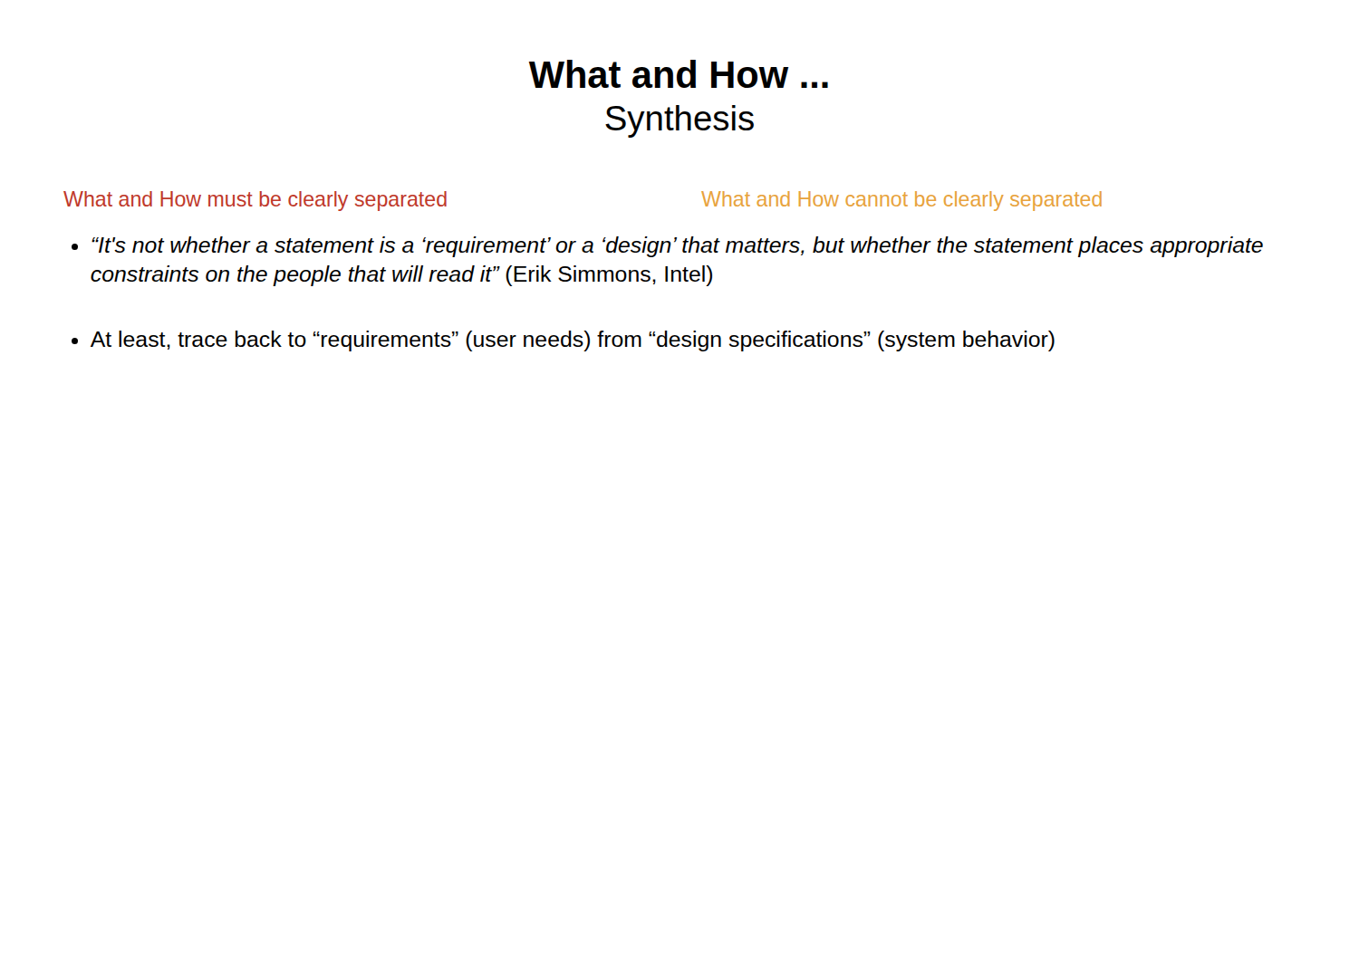What and How ...
Synthesis
What and How must be clearly separated
What and How cannot be clearly separated
“It's not whether a statement is a ‘requirement’ or a ‘design’ that matters, but whether the statement places appropriate constraints on the people that will read it” (Erik Simmons, Intel)
At least, trace back to “requirements” (user needs) from “design specifications” (system behavior)